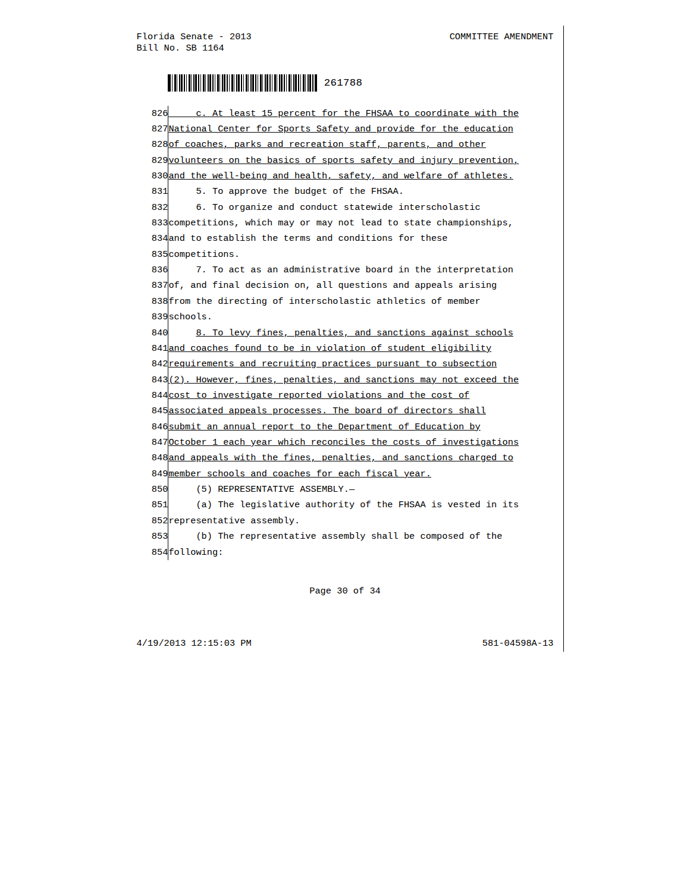Florida Senate - 2013
Bill No. SB 1164
COMMITTEE AMENDMENT
261788
| 826 | c. At least 15 percent for the FHSAA to coordinate with the |
| 827 | National Center for Sports Safety and provide for the education |
| 828 | of coaches, parks and recreation staff, parents, and other |
| 829 | volunteers on the basics of sports safety and injury prevention, |
| 830 | and the well-being and health, safety, and welfare of athletes. |
| 831 | 5. To approve the budget of the FHSAA. |
| 832 | 6. To organize and conduct statewide interscholastic |
| 833 | competitions, which may or may not lead to state championships, |
| 834 | and to establish the terms and conditions for these |
| 835 | competitions. |
| 836 | 7. To act as an administrative board in the interpretation |
| 837 | of, and final decision on, all questions and appeals arising |
| 838 | from the directing of interscholastic athletics of member |
| 839 | schools. |
| 840 | 8. To levy fines, penalties, and sanctions against schools |
| 841 | and coaches found to be in violation of student eligibility |
| 842 | requirements and recruiting practices pursuant to subsection |
| 843 | (2). However, fines, penalties, and sanctions may not exceed the |
| 844 | cost to investigate reported violations and the cost of |
| 845 | associated appeals processes. The board of directors shall |
| 846 | submit an annual report to the Department of Education by |
| 847 | October 1 each year which reconciles the costs of investigations |
| 848 | and appeals with the fines, penalties, and sanctions charged to |
| 849 | member schools and coaches for each fiscal year. |
| 850 | (5) REPRESENTATIVE ASSEMBLY.— |
| 851 | (a) The legislative authority of the FHSAA is vested in its |
| 852 | representative assembly. |
| 853 | (b) The representative assembly shall be composed of the |
| 854 | following: |
Page 30 of 34
4/19/2013 12:15:03 PM 581-04598A-13